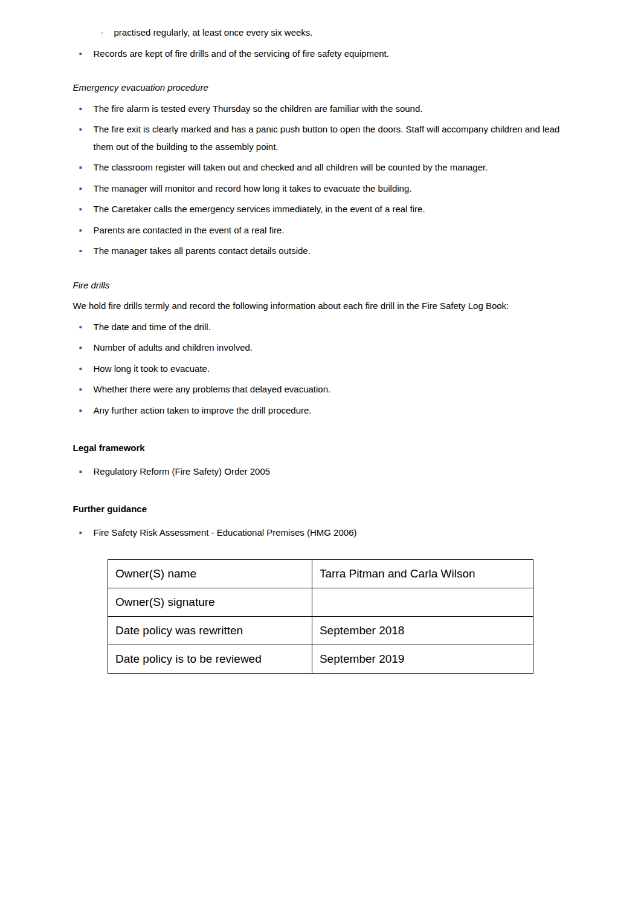practised regularly, at least once every six weeks.
Records are kept of fire drills and of the servicing of fire safety equipment.
Emergency evacuation procedure
The fire alarm is tested every Thursday so the children are familiar with the sound.
The fire exit is clearly marked and has a panic push button to open the doors. Staff will accompany children and lead them out of the building to the assembly point.
The classroom register will taken out and checked and all children will be counted by the manager.
The manager will monitor and record how long it takes to evacuate the building.
The Caretaker calls the emergency services immediately, in the event of a real fire.
Parents are contacted in the event of a real fire.
The manager takes all parents contact details outside.
Fire drills
We hold fire drills termly and record the following information about each fire drill in the Fire Safety Log Book:
The date and time of the drill.
Number of adults and children involved.
How long it took to evacuate.
Whether there were any problems that delayed evacuation.
Any further action taken to improve the drill procedure.
Legal framework
Regulatory Reform (Fire Safety) Order 2005
Further guidance
Fire Safety Risk Assessment - Educational Premises (HMG 2006)
| Owner(S) name | Tarra Pitman and Carla Wilson |
| Owner(S) signature | |
| Date policy was rewritten | September 2018 |
| Date policy is to be reviewed | September 2019 |